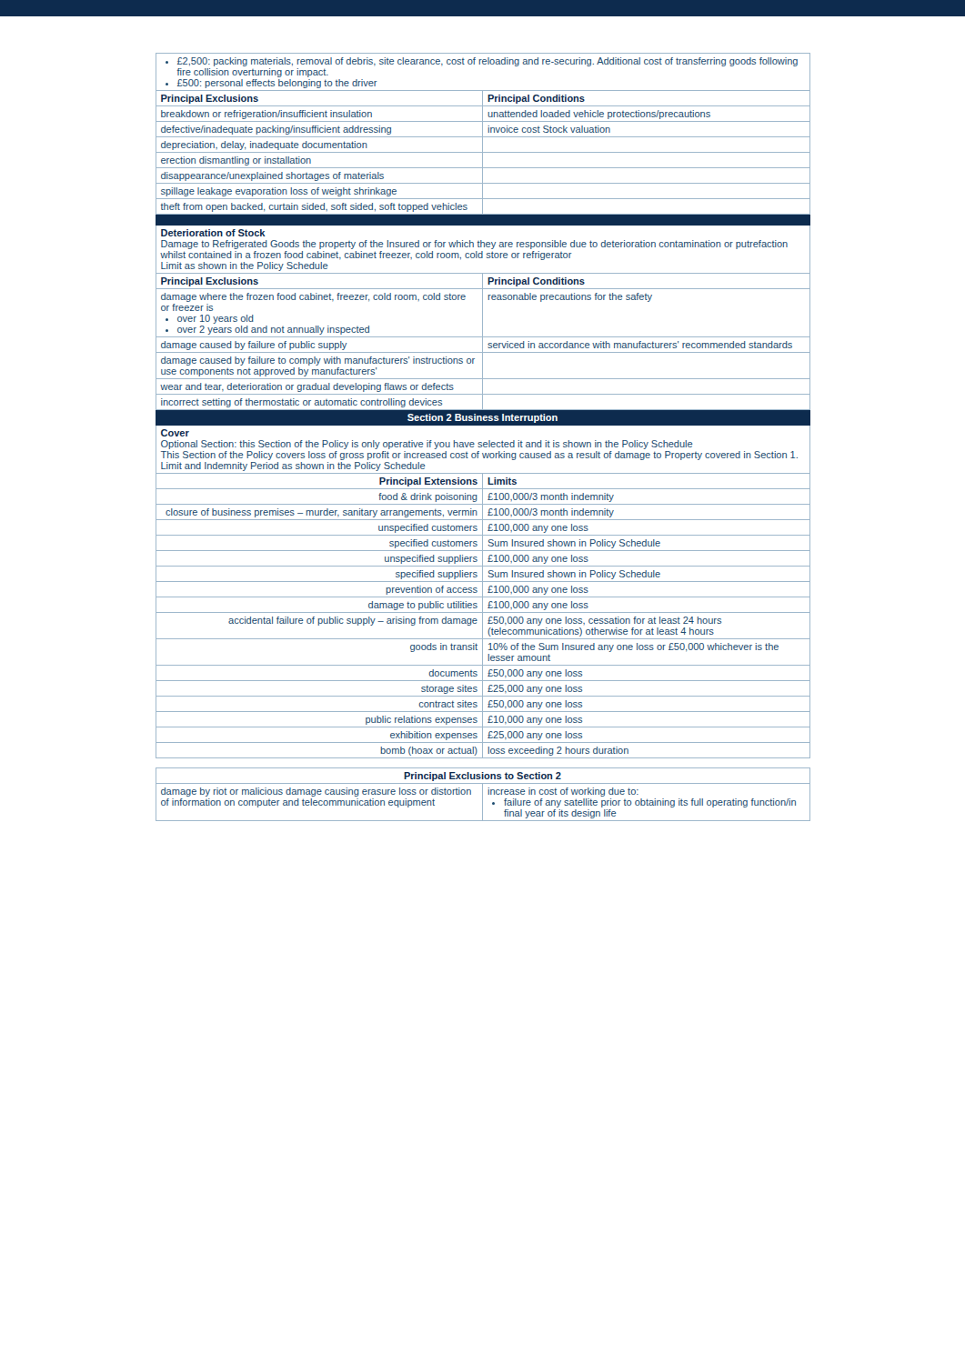| £2,500: packing materials, removal of debris, site clearance, cost of reloading and re-securing. Additional cost of transferring goods following fire collision overturning or impact. £500: personal effects belonging to the driver |
| Principal Exclusions | Principal Conditions |
| breakdown or refrigeration/insufficient insulation | unattended loaded vehicle protections/precautions |
| defective/inadequate packing/insufficient addressing | invoice cost Stock valuation |
| depreciation, delay, inadequate documentation | |
| erection dismantling or installation | |
| disappearance/unexplained shortages of materials | |
| spillage leakage evaporation loss of weight shrinkage | |
| theft from open backed, curtain sided, soft sided, soft topped vehicles | |
| Deterioration of Stock Damage to Refrigerated Goods the property of the Insured or for which they are responsible due to deterioration contamination or putrefaction whilst contained in a frozen food cabinet, cabinet freezer, cold room, cold store or refrigerator Limit as shown in the Policy Schedule |
| Principal Exclusions | Principal Conditions |
| damage where the frozen food cabinet, freezer, cold room, cold store or freezer is over 10 years old over 2 years old and not annually inspected | reasonable precautions for the safety |
| damage caused by failure of public supply | serviced in accordance with manufacturers' recommended standards |
| damage caused by failure to comply with manufacturers' instructions or use components not approved by manufacturers' | |
| wear and tear, deterioration or gradual developing flaws or defects | |
| incorrect setting of thermostatic or automatic controlling devices | |
| Section 2 Business Interruption |
| Cover Optional Section: this Section of the Policy is only operative if you have selected it and it is shown in the Policy Schedule This Section of the Policy covers loss of gross profit or increased cost of working caused as a result of damage to Property covered in Section 1. Limit and Indemnity Period as shown in the Policy Schedule |
| Principal Extensions | Limits |
| food & drink poisoning | £100,000/3 month indemnity |
| closure of business premises – murder, sanitary arrangements, vermin | £100,000/3 month indemnity |
| unspecified customers | £100,000 any one loss |
| specified customers | Sum Insured shown in Policy Schedule |
| unspecified suppliers | £100,000 any one loss |
| specified suppliers | Sum Insured shown in Policy Schedule |
| prevention of access | £100,000 any one loss |
| damage to public utilities | £100,000 any one loss |
| accidental failure of public supply – arising from damage | £50,000 any one loss, cessation for at least 24 hours (telecommunications) otherwise for at least 4 hours |
| goods in transit | 10% of the Sum Insured any one loss or £50,000 whichever is the lesser amount |
| documents | £50,000 any one loss |
| storage sites | £25,000 any one loss |
| contract sites | £50,000 any one loss |
| public relations expenses | £10,000 any one loss |
| exhibition expenses | £25,000 any one loss |
| bomb (hoax or actual) | loss exceeding 2 hours duration |
| Principal Exclusions to Section 2 |
| damage by riot or malicious damage causing erasure loss or distortion of information on computer and telecommunication equipment | increase in cost of working due to: failure of any satellite prior to obtaining its full operating function/in final year of its design life |